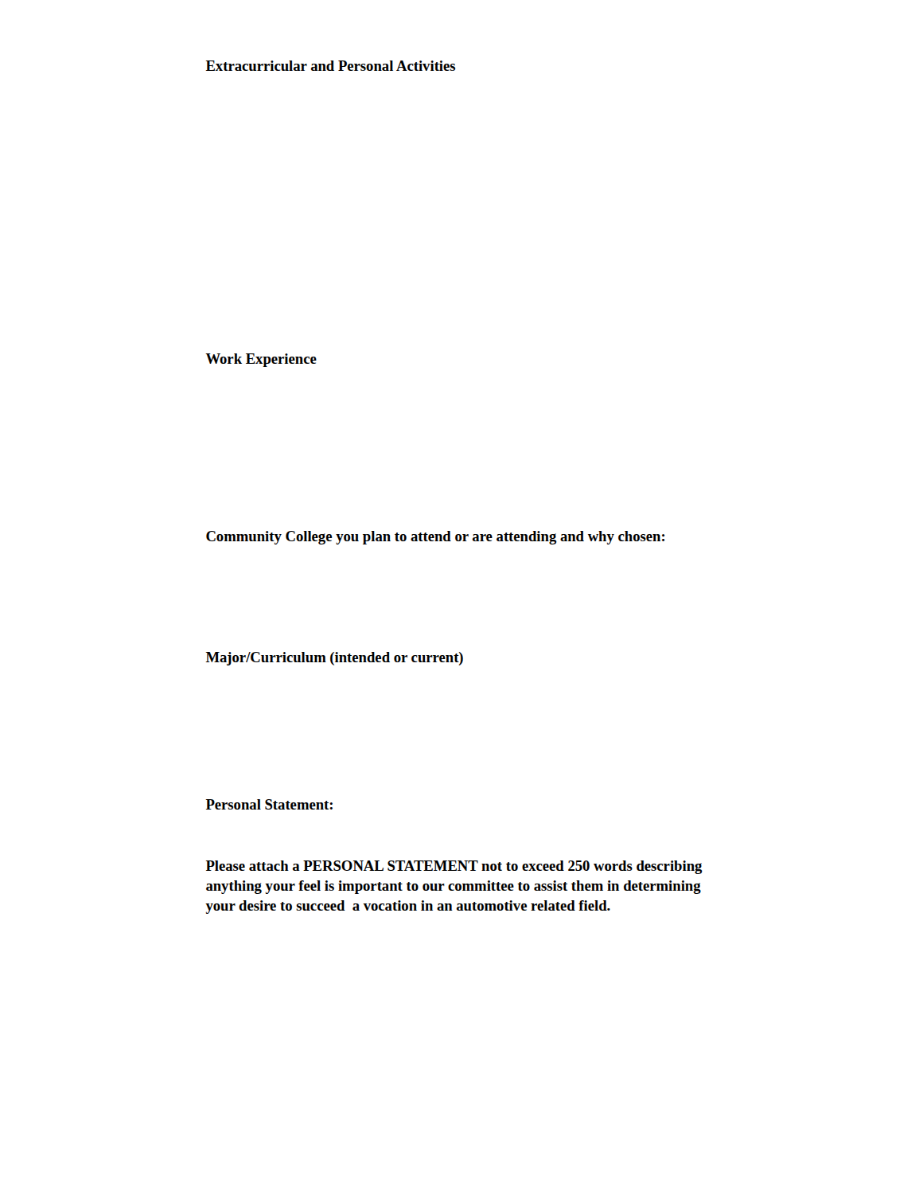Extracurricular and Personal Activities
Work Experience
Community College you plan to attend or are attending and why chosen:
Major/Curriculum (intended or current)
Personal Statement:
Please attach a PERSONAL STATEMENT not to exceed 250 words describing anything your feel is important to our committee to assist them in determining your desire to succeed a vocation in an automotive related field.